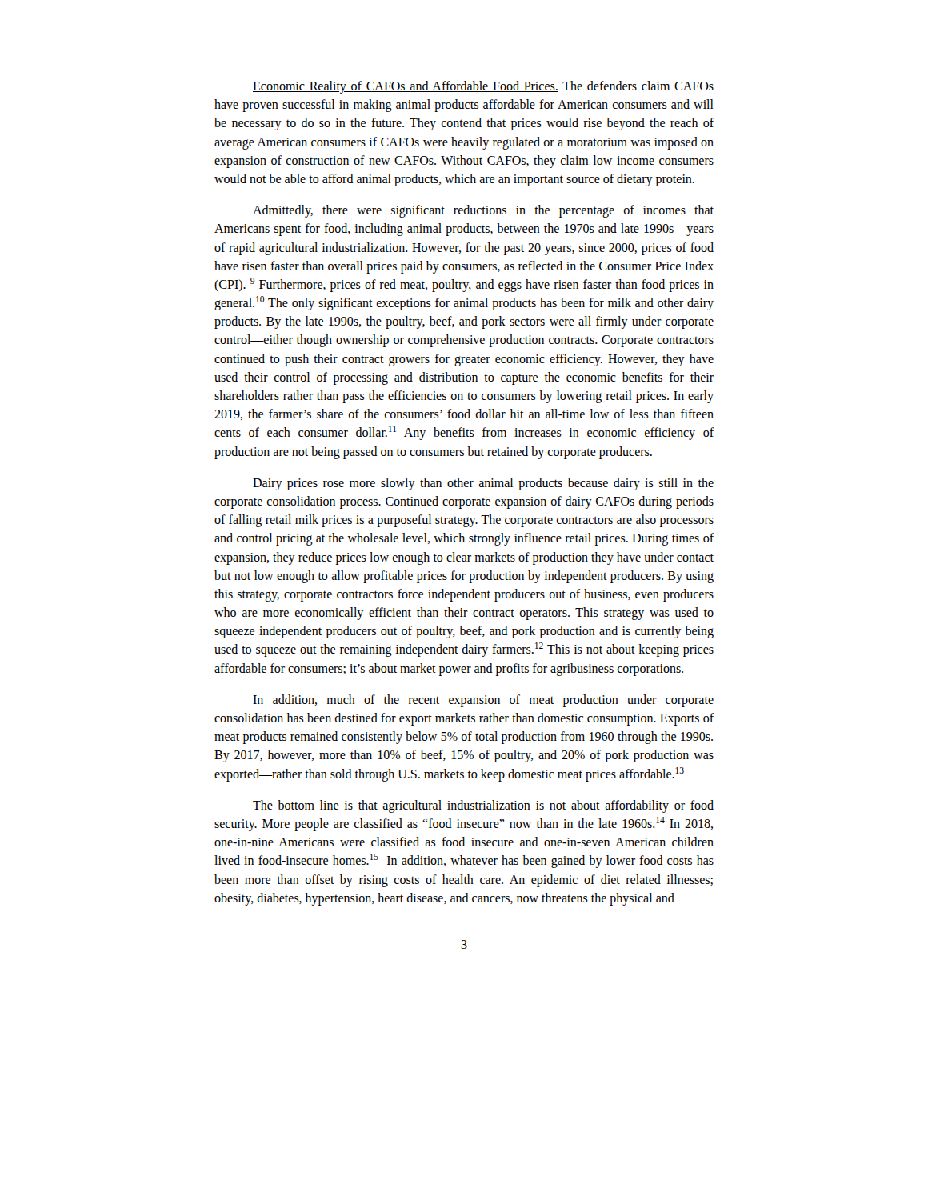Economic Reality of CAFOs and Affordable Food Prices. The defenders claim CAFOs have proven successful in making animal products affordable for American consumers and will be necessary to do so in the future. They contend that prices would rise beyond the reach of average American consumers if CAFOs were heavily regulated or a moratorium was imposed on expansion of construction of new CAFOs. Without CAFOs, they claim low income consumers would not be able to afford animal products, which are an important source of dietary protein.
Admittedly, there were significant reductions in the percentage of incomes that Americans spent for food, including animal products, between the 1970s and late 1990s—years of rapid agricultural industrialization. However, for the past 20 years, since 2000, prices of food have risen faster than overall prices paid by consumers, as reflected in the Consumer Price Index (CPI). 9 Furthermore, prices of red meat, poultry, and eggs have risen faster than food prices in general.10 The only significant exceptions for animal products has been for milk and other dairy products. By the late 1990s, the poultry, beef, and pork sectors were all firmly under corporate control—either though ownership or comprehensive production contracts. Corporate contractors continued to push their contract growers for greater economic efficiency. However, they have used their control of processing and distribution to capture the economic benefits for their shareholders rather than pass the efficiencies on to consumers by lowering retail prices. In early 2019, the farmer’s share of the consumers’ food dollar hit an all-time low of less than fifteen cents of each consumer dollar.11 Any benefits from increases in economic efficiency of production are not being passed on to consumers but retained by corporate producers.
Dairy prices rose more slowly than other animal products because dairy is still in the corporate consolidation process. Continued corporate expansion of dairy CAFOs during periods of falling retail milk prices is a purposeful strategy. The corporate contractors are also processors and control pricing at the wholesale level, which strongly influence retail prices. During times of expansion, they reduce prices low enough to clear markets of production they have under contact but not low enough to allow profitable prices for production by independent producers. By using this strategy, corporate contractors force independent producers out of business, even producers who are more economically efficient than their contract operators. This strategy was used to squeeze independent producers out of poultry, beef, and pork production and is currently being used to squeeze out the remaining independent dairy farmers.12 This is not about keeping prices affordable for consumers; it’s about market power and profits for agribusiness corporations.
In addition, much of the recent expansion of meat production under corporate consolidation has been destined for export markets rather than domestic consumption. Exports of meat products remained consistently below 5% of total production from 1960 through the 1990s. By 2017, however, more than 10% of beef, 15% of poultry, and 20% of pork production was exported—rather than sold through U.S. markets to keep domestic meat prices affordable.13
The bottom line is that agricultural industrialization is not about affordability or food security. More people are classified as “food insecure” now than in the late 1960s.14 In 2018, one-in-nine Americans were classified as food insecure and one-in-seven American children lived in food-insecure homes.15 In addition, whatever has been gained by lower food costs has been more than offset by rising costs of health care. An epidemic of diet related illnesses; obesity, diabetes, hypertension, heart disease, and cancers, now threatens the physical and
3